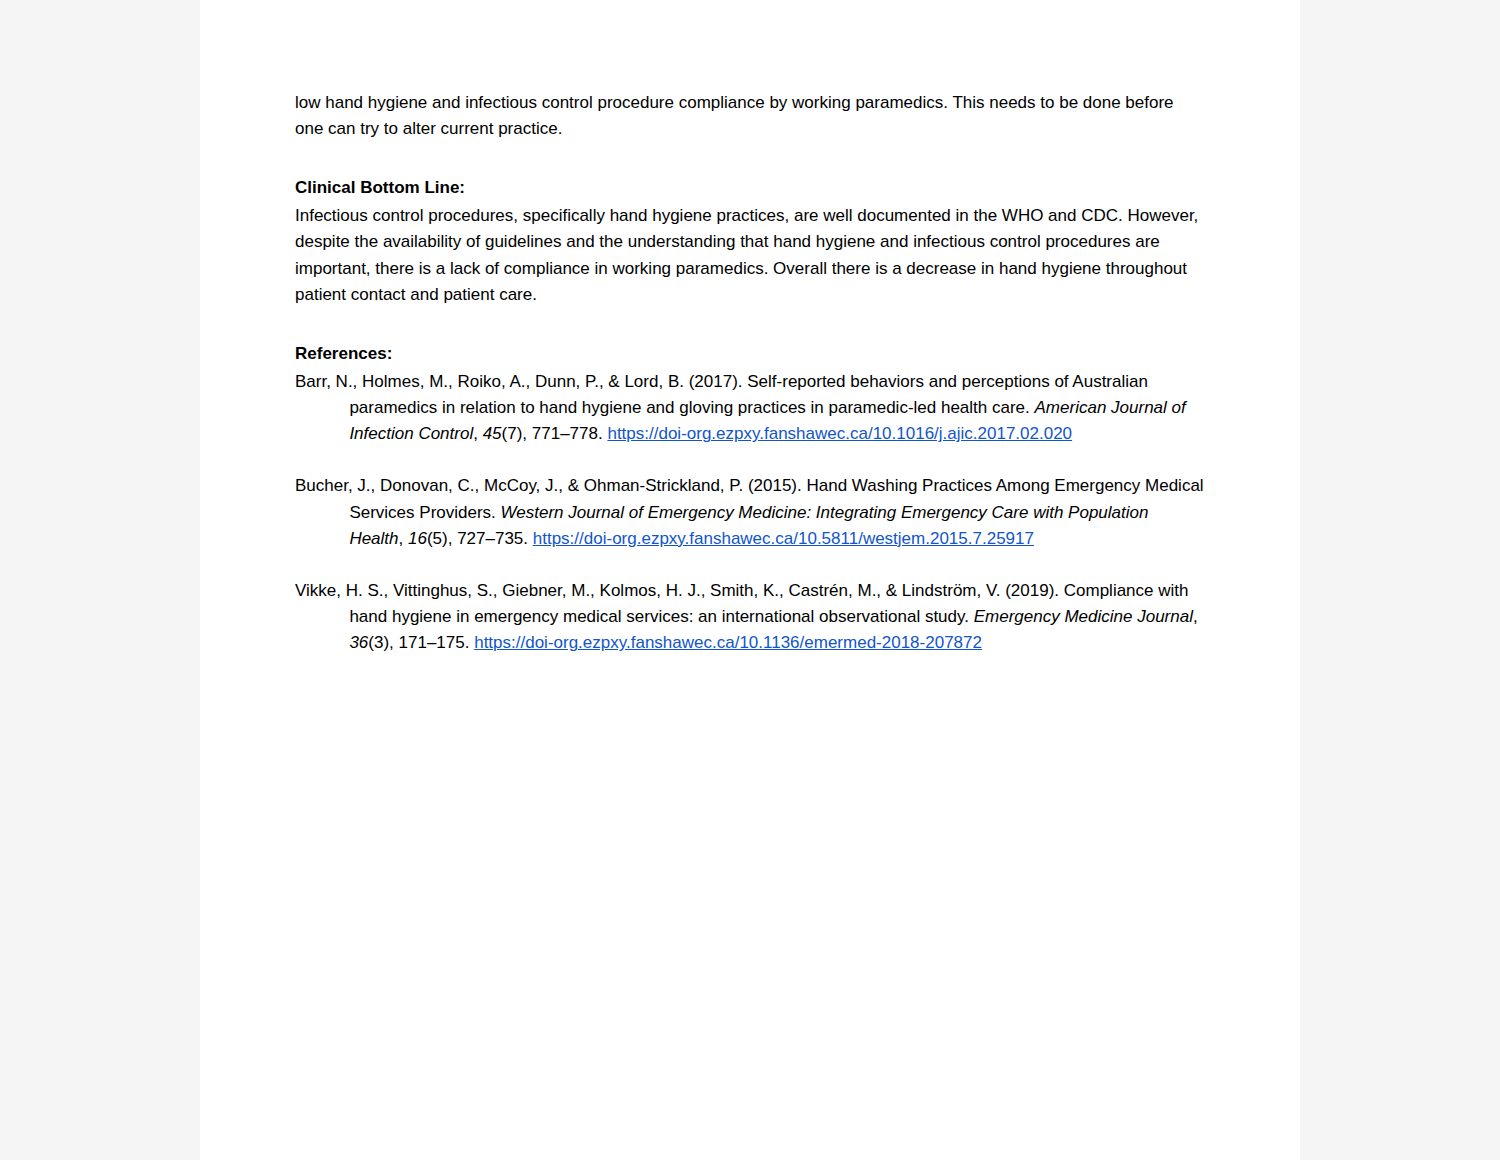low hand hygiene and infectious control procedure compliance by working paramedics. This needs to be done before one can try to alter current practice.
Clinical Bottom Line:
Infectious control procedures, specifically hand hygiene practices, are well documented in the WHO and CDC. However, despite the availability of guidelines and the understanding that hand hygiene and infectious control procedures are important, there is a lack of compliance in working paramedics. Overall there is a decrease in hand hygiene throughout patient contact and patient care.
References:
Barr, N., Holmes, M., Roiko, A., Dunn, P., & Lord, B. (2017). Self-reported behaviors and perceptions of Australian paramedics in relation to hand hygiene and gloving practices in paramedic-led health care. American Journal of Infection Control, 45(7), 771–778. https://doi-org.ezpxy.fanshawec.ca/10.1016/j.ajic.2017.02.020
Bucher, J., Donovan, C., McCoy, J., & Ohman-Strickland, P. (2015). Hand Washing Practices Among Emergency Medical Services Providers. Western Journal of Emergency Medicine: Integrating Emergency Care with Population Health, 16(5), 727–735. https://doi-org.ezpxy.fanshawec.ca/10.5811/westjem.2015.7.25917
Vikke, H. S., Vittinghus, S., Giebner, M., Kolmos, H. J., Smith, K., Castrén, M., & Lindström, V. (2019). Compliance with hand hygiene in emergency medical services: an international observational study. Emergency Medicine Journal, 36(3), 171–175. https://doi-org.ezpxy.fanshawec.ca/10.1136/emermed-2018-207872